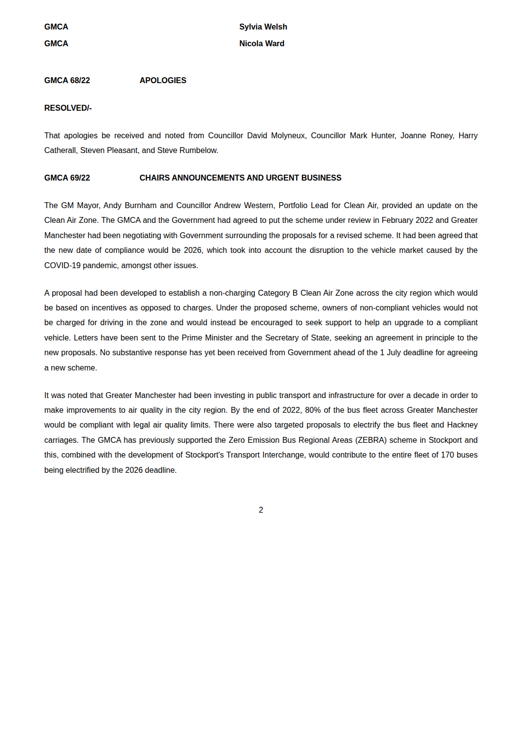GMCA
Sylvia Welsh
GMCA
Nicola Ward
GMCA 68/22
APOLOGIES
RESOLVED/-
That apologies be received and noted from Councillor David Molyneux, Councillor Mark Hunter, Joanne Roney, Harry Catherall, Steven Pleasant, and Steve Rumbelow.
GMCA 69/22
CHAIRS ANNOUNCEMENTS AND URGENT BUSINESS
The GM Mayor, Andy Burnham and Councillor Andrew Western, Portfolio Lead for Clean Air, provided an update on the Clean Air Zone. The GMCA and the Government had agreed to put the scheme under review in February 2022 and Greater Manchester had been negotiating with Government surrounding the proposals for a revised scheme. It had been agreed that the new date of compliance would be 2026, which took into account the disruption to the vehicle market caused by the COVID-19 pandemic, amongst other issues.
A proposal had been developed to establish a non-charging Category B Clean Air Zone across the city region which would be based on incentives as opposed to charges. Under the proposed scheme, owners of non-compliant vehicles would not be charged for driving in the zone and would instead be encouraged to seek support to help an upgrade to a compliant vehicle. Letters have been sent to the Prime Minister and the Secretary of State, seeking an agreement in principle to the new proposals. No substantive response has yet been received from Government ahead of the 1 July deadline for agreeing a new scheme.
It was noted that Greater Manchester had been investing in public transport and infrastructure for over a decade in order to make improvements to air quality in the city region. By the end of 2022, 80% of the bus fleet across Greater Manchester would be compliant with legal air quality limits. There were also targeted proposals to electrify the bus fleet and Hackney carriages. The GMCA has previously supported the Zero Emission Bus Regional Areas (ZEBRA) scheme in Stockport and this, combined with the development of Stockport's Transport Interchange, would contribute to the entire fleet of 170 buses being electrified by the 2026 deadline.
2